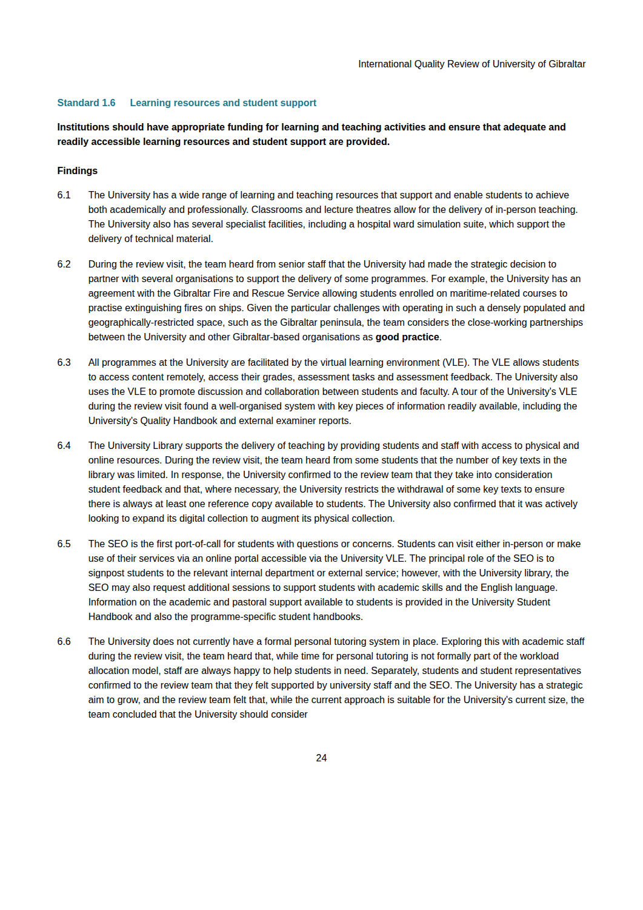International Quality Review of University of Gibraltar
Standard 1.6 Learning resources and student support
Institutions should have appropriate funding for learning and teaching activities and ensure that adequate and readily accessible learning resources and student support are provided.
Findings
6.1
The University has a wide range of learning and teaching resources that support and enable students to achieve both academically and professionally. Classrooms and lecture theatres allow for the delivery of in-person teaching. The University also has several specialist facilities, including a hospital ward simulation suite, which support the delivery of technical material.
6.2
During the review visit, the team heard from senior staff that the University had made the strategic decision to partner with several organisations to support the delivery of some programmes. For example, the University has an agreement with the Gibraltar Fire and Rescue Service allowing students enrolled on maritime-related courses to practise extinguishing fires on ships. Given the particular challenges with operating in such a densely populated and geographically-restricted space, such as the Gibraltar peninsula, the team considers the close-working partnerships between the University and other Gibraltar-based organisations as good practice.
6.3
All programmes at the University are facilitated by the virtual learning environment (VLE). The VLE allows students to access content remotely, access their grades, assessment tasks and assessment feedback. The University also uses the VLE to promote discussion and collaboration between students and faculty. A tour of the University's VLE during the review visit found a well-organised system with key pieces of information readily available, including the University's Quality Handbook and external examiner reports.
6.4
The University Library supports the delivery of teaching by providing students and staff with access to physical and online resources. During the review visit, the team heard from some students that the number of key texts in the library was limited. In response, the University confirmed to the review team that they take into consideration student feedback and that, where necessary, the University restricts the withdrawal of some key texts to ensure there is always at least one reference copy available to students. The University also confirmed that it was actively looking to expand its digital collection to augment its physical collection.
6.5
The SEO is the first port-of-call for students with questions or concerns. Students can visit either in-person or make use of their services via an online portal accessible via the University VLE. The principal role of the SEO is to signpost students to the relevant internal department or external service; however, with the University library, the SEO may also request additional sessions to support students with academic skills and the English language. Information on the academic and pastoral support available to students is provided in the University Student Handbook and also the programme-specific student handbooks.
6.6
The University does not currently have a formal personal tutoring system in place. Exploring this with academic staff during the review visit, the team heard that, while time for personal tutoring is not formally part of the workload allocation model, staff are always happy to help students in need. Separately, students and student representatives confirmed to the review team that they felt supported by university staff and the SEO. The University has a strategic aim to grow, and the review team felt that, while the current approach is suitable for the University's current size, the team concluded that the University should consider
24